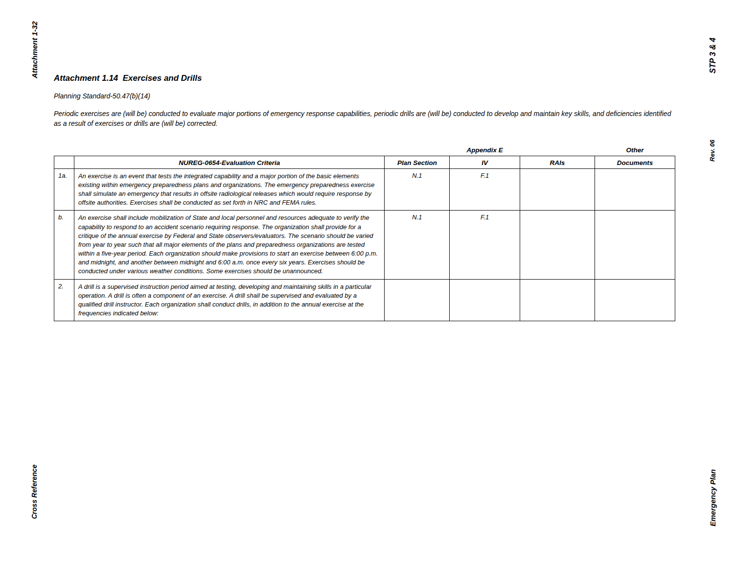Attachment 1-32
Cross Reference
STP 3 & 4
Rev. 06
Emergency Plan
Attachment 1.14 Exercises and Drills
Planning Standard-50.47(b)(14)
Periodic exercises are (will be) conducted to evaluate major portions of emergency response capabilities, periodic drills are (will be) conducted to develop and maintain key skills, and deficiencies identified as a result of exercises or drills are (will be) corrected.
| | | | Appendix E | | Other |
| --- | --- | --- | --- | --- | --- |
| | NUREG-0654-Evaluation Criteria | Plan Section | IV | RAIs | Documents |
| 1a. | An exercise is an event that tests the integrated capability and a major portion of the basic elements existing within emergency preparedness plans and organizations. The emergency preparedness exercise shall simulate an emergency that results in offsite radiological releases which would require response by offsite authorities. Exercises shall be conducted as set forth in NRC and FEMA rules. | N.1 | F.1 | | |
| b. | An exercise shall include mobilization of State and local personnel and resources adequate to verify the capability to respond to an accident scenario requiring response. The organization shall provide for a critique of the annual exercise by Federal and State observers/evaluators. The scenario should be varied from year to year such that all major elements of the plans and preparedness organizations are tested within a five-year period. Each organization should make provisions to start an exercise between 6:00 p.m. and midnight, and another between midnight and 6:00 a.m. once every six years. Exercises should be conducted under various weather conditions. Some exercises should be unannounced. | N.1 | F.1 | | |
| 2. | A drill is a supervised instruction period aimed at testing, developing and maintaining skills in a particular operation. A drill is often a component of an exercise. A drill shall be supervised and evaluated by a qualified drill instructor. Each organization shall conduct drills, in addition to the annual exercise at the frequencies indicated below: | | | | |